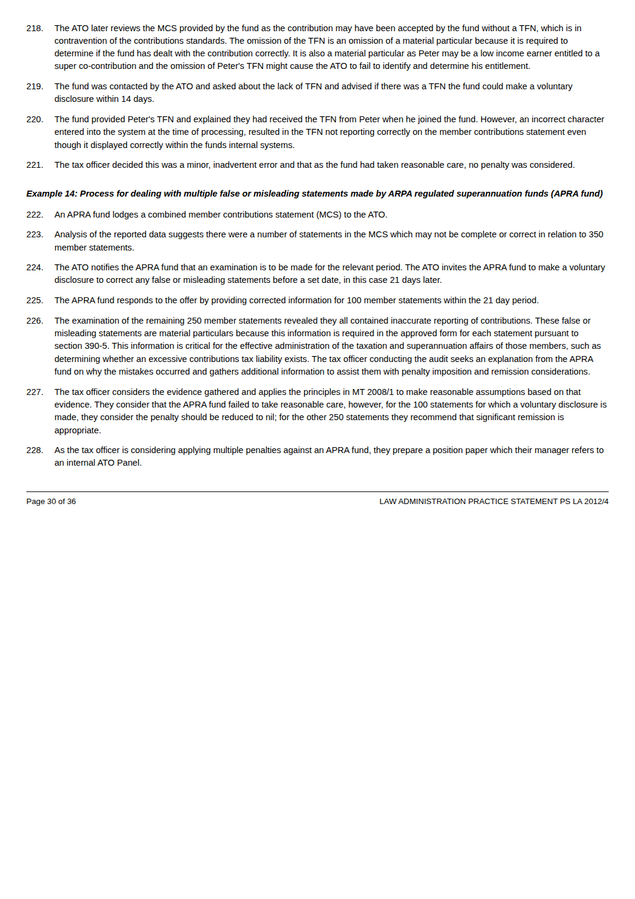218.
The ATO later reviews the MCS provided by the fund as the contribution may have been accepted by the fund without a TFN, which is in contravention of the contributions standards. The omission of the TFN is an omission of a material particular because it is required to determine if the fund has dealt with the contribution correctly. It is also a material particular as Peter may be a low income earner entitled to a super co-contribution and the omission of Peter's TFN might cause the ATO to fail to identify and determine his entitlement.
219.
The fund was contacted by the ATO and asked about the lack of TFN and advised if there was a TFN the fund could make a voluntary disclosure within 14 days.
220.
The fund provided Peter's TFN and explained they had received the TFN from Peter when he joined the fund. However, an incorrect character entered into the system at the time of processing, resulted in the TFN not reporting correctly on the member contributions statement even though it displayed correctly within the funds internal systems.
221.
The tax officer decided this was a minor, inadvertent error and that as the fund had taken reasonable care, no penalty was considered.
Example 14: Process for dealing with multiple false or misleading statements made by ARPA regulated superannuation funds (APRA fund)
222.
An APRA fund lodges a combined member contributions statement (MCS) to the ATO.
223.
Analysis of the reported data suggests there were a number of statements in the MCS which may not be complete or correct in relation to 350 member statements.
224.
The ATO notifies the APRA fund that an examination is to be made for the relevant period. The ATO invites the APRA fund to make a voluntary disclosure to correct any false or misleading statements before a set date, in this case 21 days later.
225.
The APRA fund responds to the offer by providing corrected information for 100 member statements within the 21 day period.
226.
The examination of the remaining 250 member statements revealed they all contained inaccurate reporting of contributions. These false or misleading statements are material particulars because this information is required in the approved form for each statement pursuant to section 390-5. This information is critical for the effective administration of the taxation and superannuation affairs of those members, such as determining whether an excessive contributions tax liability exists. The tax officer conducting the audit seeks an explanation from the APRA fund on why the mistakes occurred and gathers additional information to assist them with penalty imposition and remission considerations.
227.
The tax officer considers the evidence gathered and applies the principles in MT 2008/1 to make reasonable assumptions based on that evidence. They consider that the APRA fund failed to take reasonable care, however, for the 100 statements for which a voluntary disclosure is made, they consider the penalty should be reduced to nil; for the other 250 statements they recommend that significant remission is appropriate.
228.
As the tax officer is considering applying multiple penalties against an APRA fund, they prepare a position paper which their manager refers to an internal ATO Panel.
Page 30 of 36 LAW ADMINISTRATION PRACTICE STATEMENT PS LA 2012/4